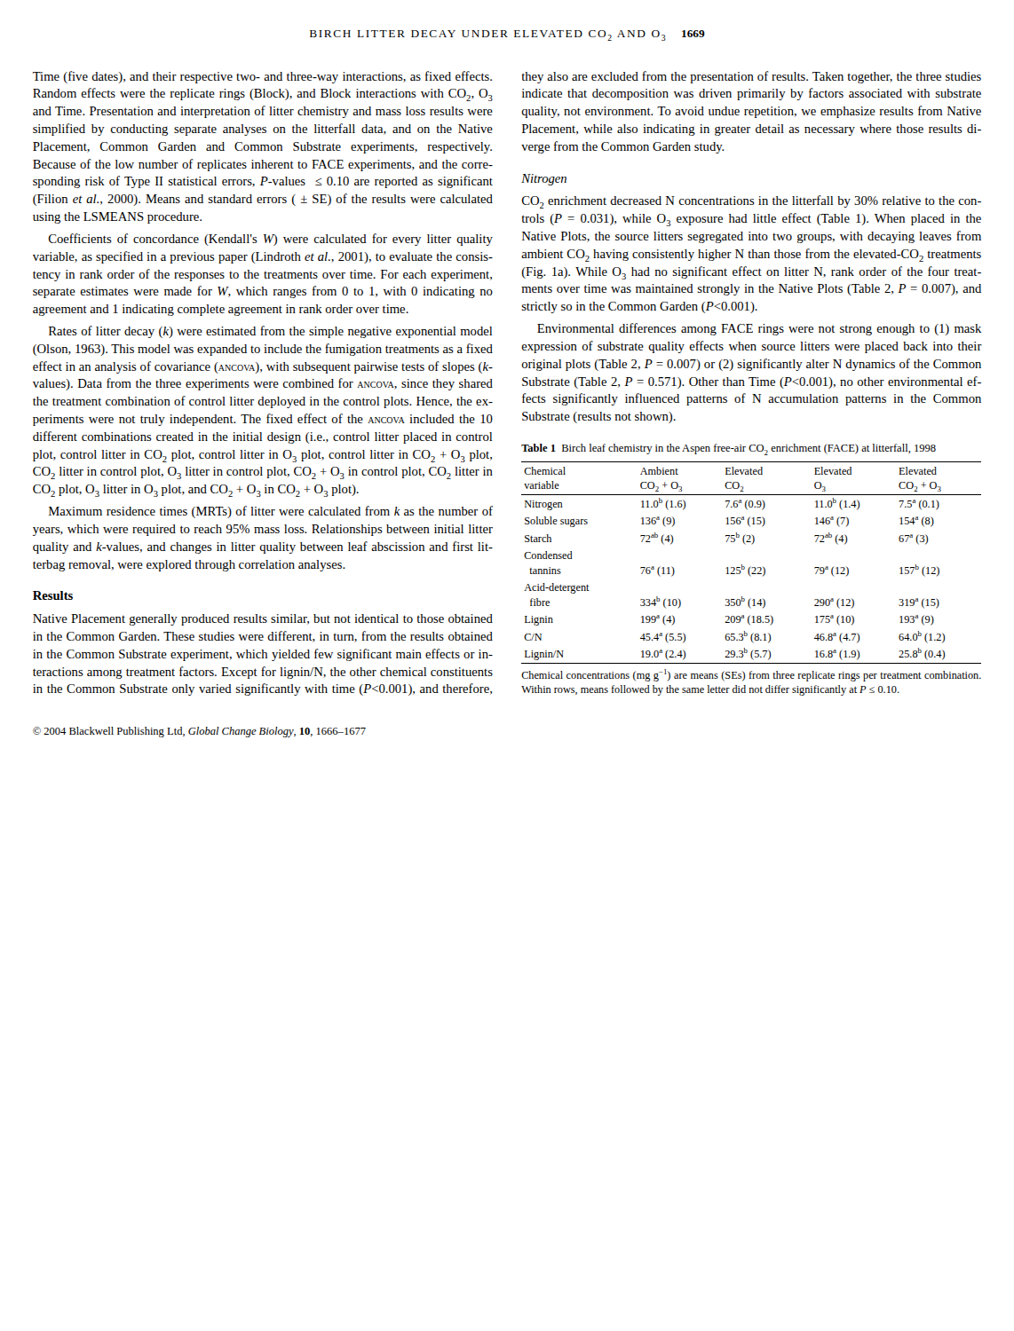BIRCH LITTER DECAY UNDER ELEVATED CO2 AND O31669
Time (five dates), and their respective two- and three-way interactions, as fixed effects. Random effects were the replicate rings (Block), and Block interactions with CO2, O3 and Time. Presentation and interpretation of litter chemistry and mass loss results were simplified by conducting separate analyses on the litterfall data, and on the Native Placement, Common Garden and Common Substrate experiments, respectively. Because of the low number of replicates inherent to FACE experiments, and the corresponding risk of Type II statistical errors, P-values ≤ 0.10 are reported as significant (Filion et al., 2000). Means and standard errors ( ± SE) of the results were calculated using the LSMEANS procedure.
Coefficients of concordance (Kendall's W) were calculated for every litter quality variable, as specified in a previous paper (Lindroth et al., 2001), to evaluate the consistency in rank order of the responses to the treatments over time. For each experiment, separate estimates were made for W, which ranges from 0 to 1, with 0 indicating no agreement and 1 indicating complete agreement in rank order over time.
Rates of litter decay (k) were estimated from the simple negative exponential model (Olson, 1963). This model was expanded to include the fumigation treatments as a fixed effect in an analysis of covariance (ancova), with subsequent pairwise tests of slopes (k-values). Data from the three experiments were combined for ancova, since they shared the treatment combination of control litter deployed in the control plots. Hence, the experiments were not truly independent. The fixed effect of the ancova included the 10 different combinations created in the initial design (i.e., control litter placed in control plot, control litter in CO2 plot, control litter in O3 plot, control litter in CO2 + O3 plot, CO2 litter in control plot, O3 litter in control plot, CO2 + O3 in control plot, CO2 litter in CO2 plot, O3 litter in O3 plot, and CO2 + O3 in CO2 + O3 plot).
Maximum residence times (MRTs) of litter were calculated from k as the number of years, which were required to reach 95% mass loss. Relationships between initial litter quality and k-values, and changes in litter quality between leaf abscission and first litterbag removal, were explored through correlation analyses.
Results
Native Placement generally produced results similar, but not identical to those obtained in the Common Garden. These studies were different, in turn, from the results obtained in the Common Substrate experiment, which yielded few significant main effects or interactions among treatment factors. Except for lignin/N, the other chemical constituents in the Common Substrate only varied significantly with time (P<0.001), and therefore, they also are excluded from the presentation of results. Taken together, the three studies indicate that decomposition was driven primarily by factors associated with substrate quality, not environment. To avoid undue repetition, we emphasize results from Native Placement, while also indicating in greater detail as necessary where those results diverge from the Common Garden study.
Nitrogen
CO2 enrichment decreased N concentrations in the litterfall by 30% relative to the controls (P = 0.031), while O3 exposure had little effect (Table 1). When placed in the Native Plots, the source litters segregated into two groups, with decaying leaves from ambient CO2 having consistently higher N than those from the elevated-CO2 treatments (Fig. 1a). While O3 had no significant effect on litter N, rank order of the four treatments over time was maintained strongly in the Native Plots (Table 2, P = 0.007), and strictly so in the Common Garden (P<0.001).
Environmental differences among FACE rings were not strong enough to (1) mask expression of substrate quality effects when source litters were placed back into their original plots (Table 2, P = 0.007) or (2) significantly alter N dynamics of the Common Substrate (Table 2, P = 0.571). Other than Time (P<0.001), no other environmental effects significantly influenced patterns of N accumulation patterns in the Common Substrate (results not shown).
Table 1 Birch leaf chemistry in the Aspen free-air CO 2 enrichment (FACE) at litterfall, 1998
| Chemical variable | Ambient CO 2 + O 3 | Elevated CO 2 | Elevated O 3 | Elevated CO 2 + O 3 |
| --- | --- | --- | --- | --- |
| Nitrogen | 11.0 b (1.6) | 7.6 a (0.9) | 11.0 b (1.4) | 7.5 a (0.1) |
| Soluble sugars | 136 a (9) | 156 a (15) | 146 a (7) | 154 a (8) |
| Starch | 72 ab (4) | 75 b (2) | 72 ab (4) | 67 a (3) |
| Condensed tannins | 76 a (11) | 125 b (22) | 79 a (12) | 157 b (12) |
| Acid-detergent fibre | 334 b (10) | 350 b (14) | 290 a (12) | 319 a (15) |
| Lignin | 199 a (4) | 209 a (18.5) | 175 a (10) | 193 a (9) |
| C/N | 45.4 a (5.5) | 65.3 b (8.1) | 46.8 a (4.7) | 64.0 b (1.2) |
| Lignin/N | 19.0 a (2.4) | 29.3 b (5.7) | 16.8 a (1.9) | 25.8 b (0.4) |
Chemical concentrations (mg g−1) are means (SEs) from three replicate rings per treatment combination. Within rows, means followed by the same letter did not differ significantly at P ≤ 0.10.
© 2004 Blackwell Publishing Ltd, Global Change Biology, 10, 1666–1677